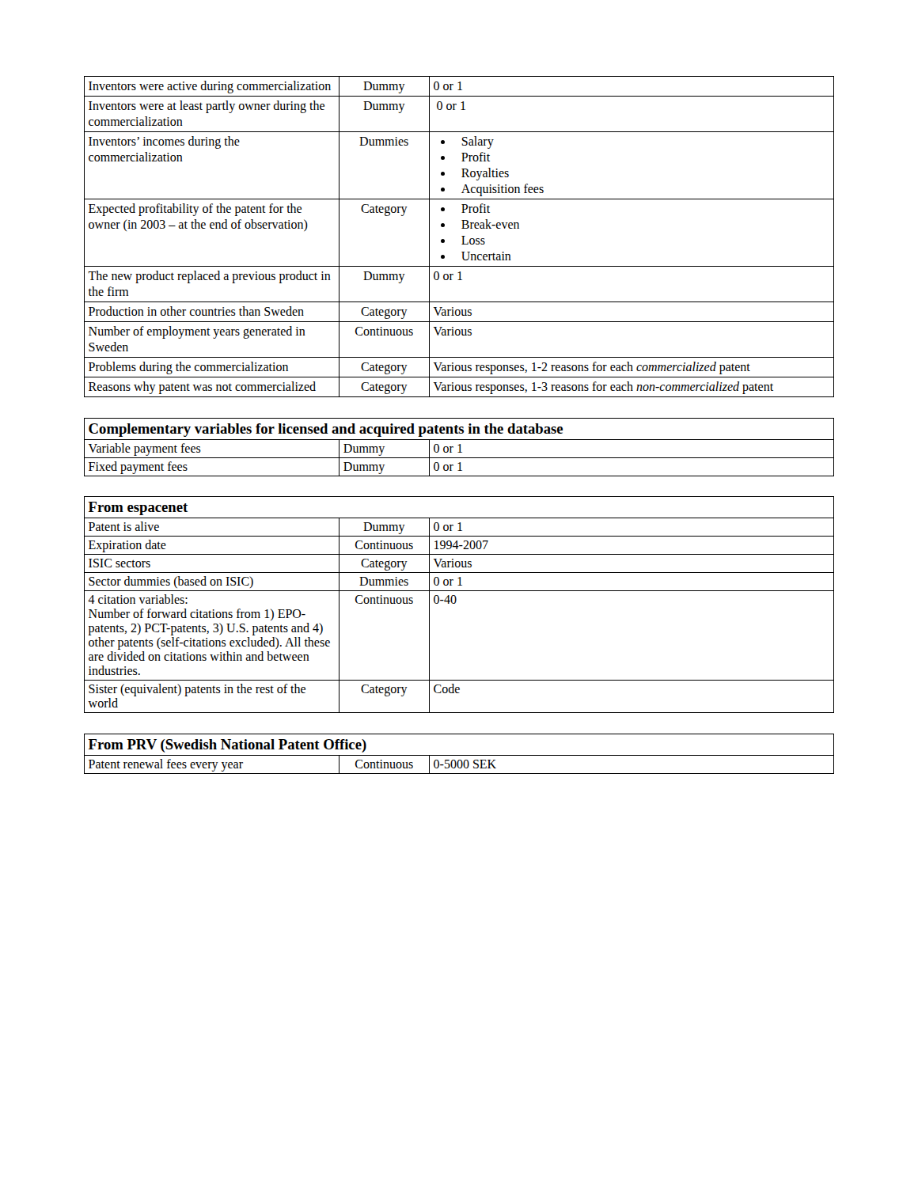| Inventors were active during commercialization | Dummy | 0 or 1 |
| Inventors were at least partly owner during the commercialization | Dummy | 0 or 1 |
| Inventors’ incomes during the commercialization | Dummies | Salary Profit Royalties Acquisition fees |
| Expected profitability of the patent for the owner (in 2003 – at the end of observation) | Category | Profit Break-even Loss Uncertain |
| The new product replaced a previous product in the firm | Dummy | 0 or 1 |
| Production in other countries than Sweden | Category | Various |
| Number of employment years generated in Sweden | Continuous | Various |
| Problems during the commercialization | Category | Various responses, 1-2 reasons for each commercialized patent |
| Reasons why patent was not commercialized | Category | Various responses, 1-3 reasons for each non-commercialized patent |
| Complementary variables for licensed and acquired patents in the database |
| Variable payment fees | Dummy | 0 or 1 |
| Fixed payment fees | Dummy | 0 or 1 |
| From espacenet |
| Patent is alive | Dummy | 0 or 1 |
| Expiration date | Continuous | 1994-2007 |
| ISIC sectors | Category | Various |
| Sector dummies (based on ISIC) | Dummies | 0 or 1 |
| 4 citation variables: Number of forward citations from 1) EPO-patents, 2) PCT-patents, 3) U.S. patents and 4) other patents (self-citations excluded). All these are divided on citations within and between industries. | Continuous | 0-40 |
| Sister (equivalent) patents in the rest of the world | Category | Code |
| From PRV (Swedish National Patent Office) |
| Patent renewal fees every year | Continuous | 0-5000 SEK |